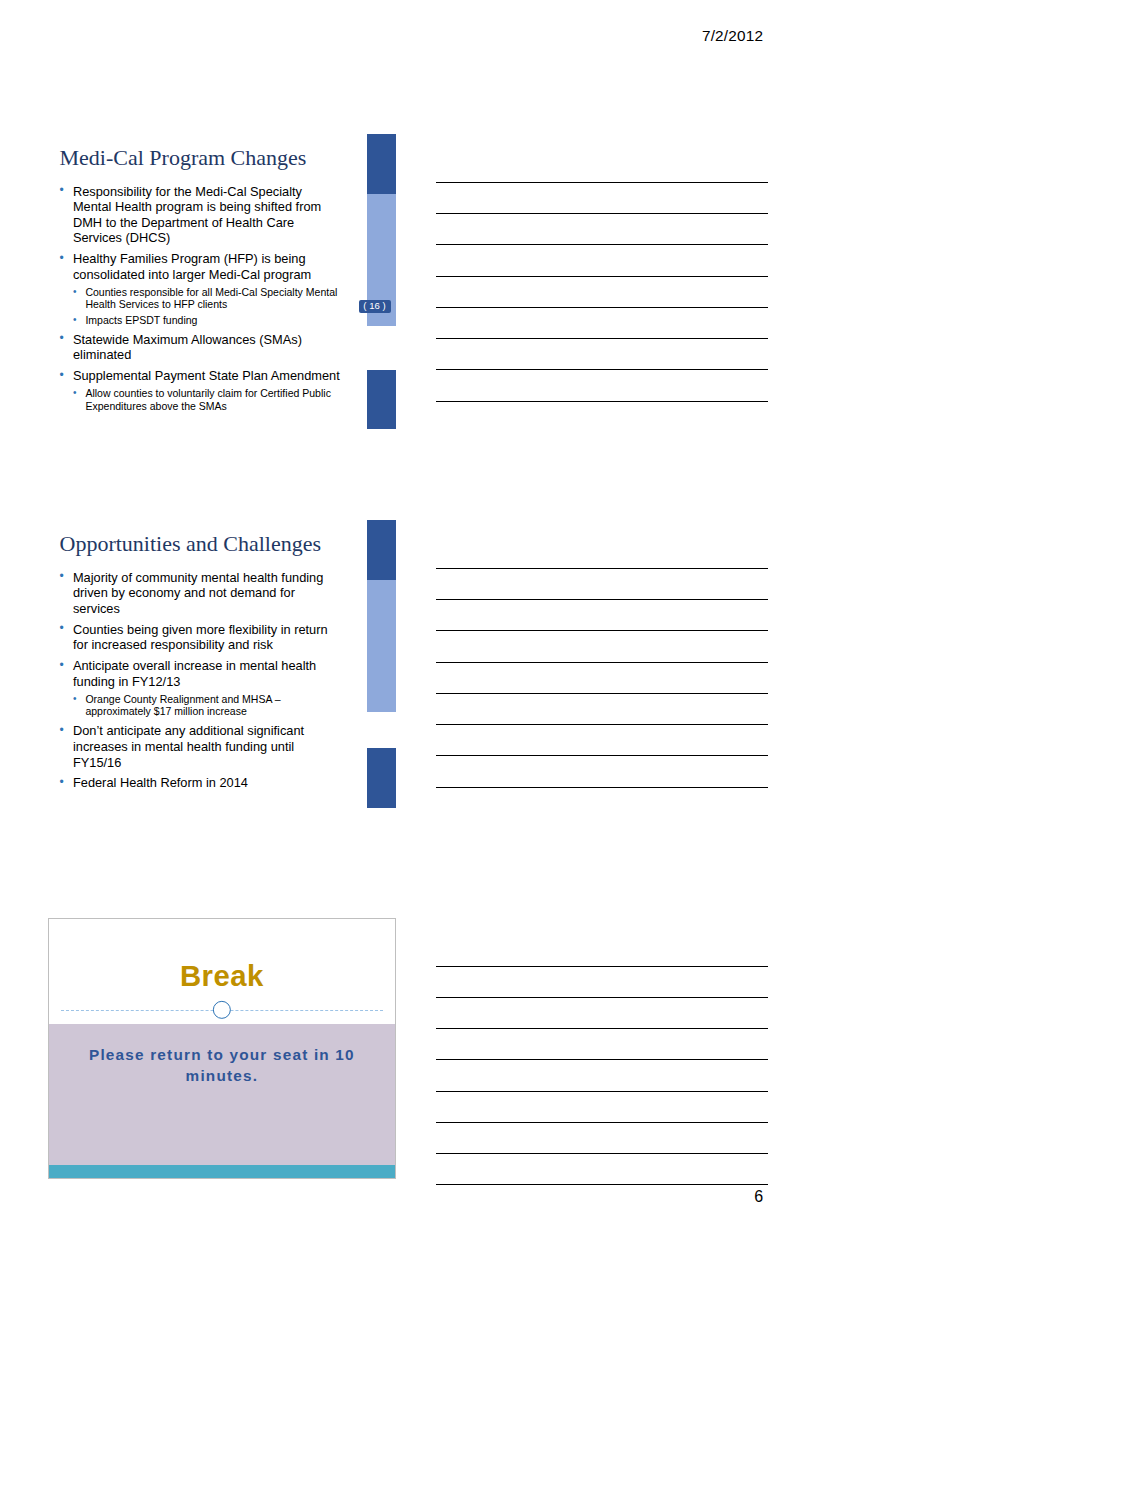7/2/2012
16
Medi-Cal Program Changes
Responsibility for the Medi-Cal Specialty Mental Health program is being shifted from DMH to the Department of Health Care Services (DHCS)
Healthy Families Program (HFP) is being consolidated into larger Medi-Cal program
Counties responsible for all Medi-Cal Specialty Mental Health Services to HFP clients
Impacts EPSDT funding
Statewide Maximum Allowances (SMAs) eliminated
Supplemental Payment State Plan Amendment
Allow counties to voluntarily claim for Certified Public Expenditures above the SMAs
Opportunities and Challenges
Majority of community mental health funding driven by economy and not demand for services
Counties being given more flexibility in return for increased responsibility and risk
Anticipate overall increase in mental health funding in FY12/13
Orange County Realignment and MHSA – approximately $17 million increase
Don’t anticipate any additional significant increases in mental health funding until FY15/16
Federal Health Reform in 2014
Break
Please return to your seat in 10 minutes.
6